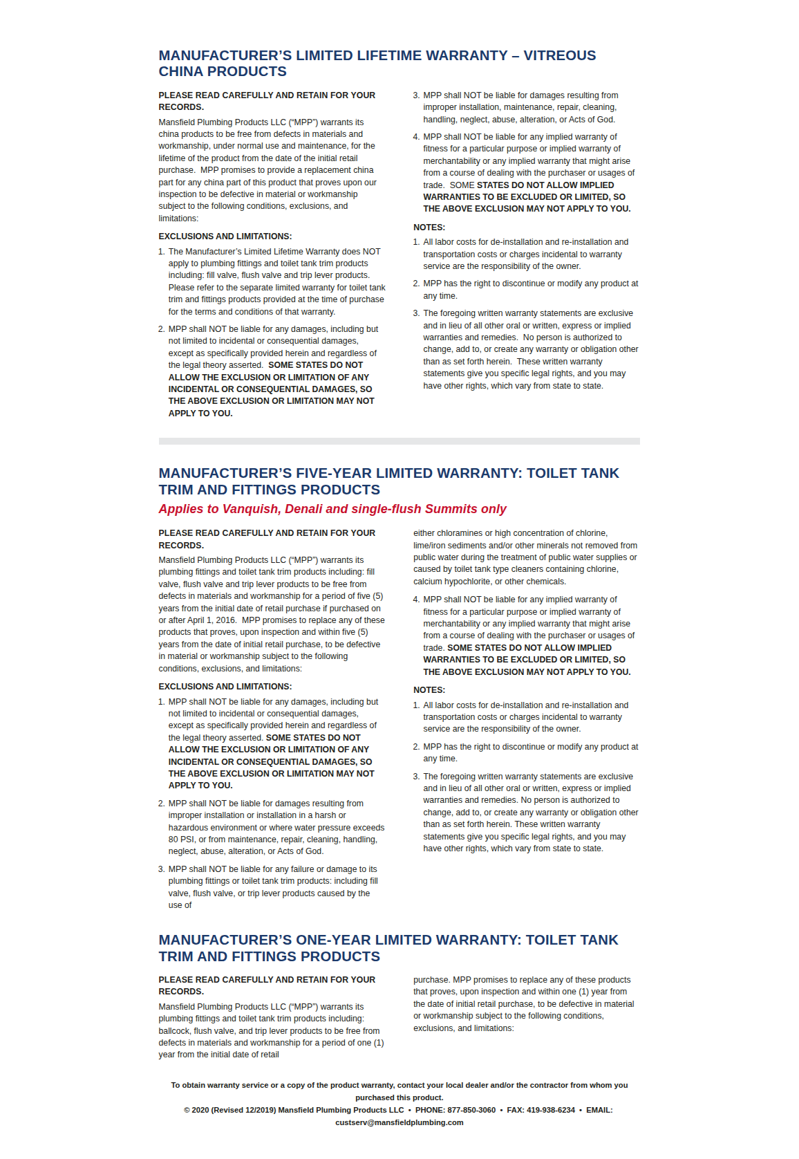Manufacturer’s Limited Lifetime Warranty – Vitreous China Products
Please read carefully and retain for your records.
Mansfield Plumbing Products LLC (“MPP”) warrants its china products to be free from defects in materials and workmanship, under normal use and maintenance, for the lifetime of the product from the date of the initial retail purchase. MPP promises to provide a replacement china part for any china part of this product that proves upon our inspection to be defective in material or workmanship subject to the following conditions, exclusions, and limitations:
Exclusions and Limitations:
The Manufacturer’s Limited Lifetime Warranty does NOT apply to plumbing fittings and toilet tank trim products including: fill valve, flush valve and trip lever products. Please refer to the separate limited warranty for toilet tank trim and fittings products provided at the time of purchase for the terms and conditions of that warranty.
MPP shall NOT be liable for any damages, including but not limited to incidental or consequential damages, except as specifically provided herein and regardless of the legal theory asserted. Some states do not allow the exclusion or limitation of any incidental or consequential damages, so the above exclusion or limitation may not apply to you.
MPP shall NOT be liable for damages resulting from improper installation, maintenance, repair, cleaning, handling, neglect, abuse, alteration, or Acts of God.
MPP shall NOT be liable for any implied warranty of fitness for a particular purpose or implied warranty of merchantability or any implied warranty that might arise from a course of dealing with the purchaser or usages of trade. SOME states do not allow implied warranties to be excluded or limited, so the above exclusion may not apply to you.
Notes:
All labor costs for de-installation and re-installation and transportation costs or charges incidental to warranty service are the responsibility of the owner.
MPP has the right to discontinue or modify any product at any time.
The foregoing written warranty statements are exclusive and in lieu of all other oral or written, express or implied warranties and remedies. No person is authorized to change, add to, or create any warranty or obligation other than as set forth herein. These written warranty statements give you specific legal rights, and you may have other rights, which vary from state to state.
Manufacturer’s Five-Year Limited Warranty: Toilet Tank Trim and Fittings Products
Applies to Vanquish, Denali and single-flush Summits only
Please read carefully and retain for your records.
Mansfield Plumbing Products LLC (“MPP”) warrants its plumbing fittings and toilet tank trim products including: fill valve, flush valve and trip lever products to be free from defects in materials and workmanship for a period of five (5) years from the initial date of retail purchase if purchased on or after April 1, 2016. MPP promises to replace any of these products that proves, upon inspection and within five (5) years from the date of initial retail purchase, to be defective in material or workmanship subject to the following conditions, exclusions, and limitations:
Exclusions and Limitations:
MPP shall NOT be liable for any damages, including but not limited to incidental or consequential damages, except as specifically provided herein and regardless of the legal theory asserted. Some states do not allow the exclusion or limitation of any incidental or consequential damages, so the above exclusion or limitation may not apply to you.
MPP shall NOT be liable for damages resulting from improper installation or installation in a harsh or hazardous environment or where water pressure exceeds 80 PSI, or from maintenance, repair, cleaning, handling, neglect, abuse, alteration, or Acts of God.
MPP shall NOT be liable for any failure or damage to its plumbing fittings or toilet tank trim products: including fill valve, flush valve, or trip lever products caused by the use of
either chloramines or high concentration of chlorine, lime/iron sediments and/or other minerals not removed from public water during the treatment of public water supplies or caused by toilet tank type cleaners containing chlorine, calcium hypochlorite, or other chemicals.
MPP shall NOT be liable for any implied warranty of fitness for a particular purpose or implied warranty of merchantability or any implied warranty that might arise from a course of dealing with the purchaser or usages of trade. Some states do not allow implied warranties to be excluded or limited, so the above exclusion may not apply to you.
Notes:
All labor costs for de-installation and re-installation and transportation costs or charges incidental to warranty service are the responsibility of the owner.
MPP has the right to discontinue or modify any product at any time.
The foregoing written warranty statements are exclusive and in lieu of all other oral or written, express or implied warranties and remedies. No person is authorized to change, add to, or create any warranty or obligation other than as set forth herein. These written warranty statements give you specific legal rights, and you may have other rights, which vary from state to state.
Manufacturer’s One-Year Limited Warranty: Toilet Tank Trim and Fittings Products
Please read carefully and retain for your records.
Mansfield Plumbing Products LLC (“MPP”) warrants its plumbing fittings and toilet tank trim products including: ballcock, flush valve, and trip lever products to be free from defects in materials and workmanship for a period of one (1) year from the initial date of retail
purchase. MPP promises to replace any of these products that proves, upon inspection and within one (1) year from the date of initial retail purchase, to be defective in material or workmanship subject to the following conditions, exclusions, and limitations:
To obtain warranty service or a copy of the product warranty, contact your local dealer and/or the contractor from whom you purchased this product.
© 2020 (Revised 12/2019) Mansfield Plumbing Products LLC • PHONE: 877-850-3060 • FAX: 419-938-6234 • EMAIL: custserv@mansfieldplumbing.com